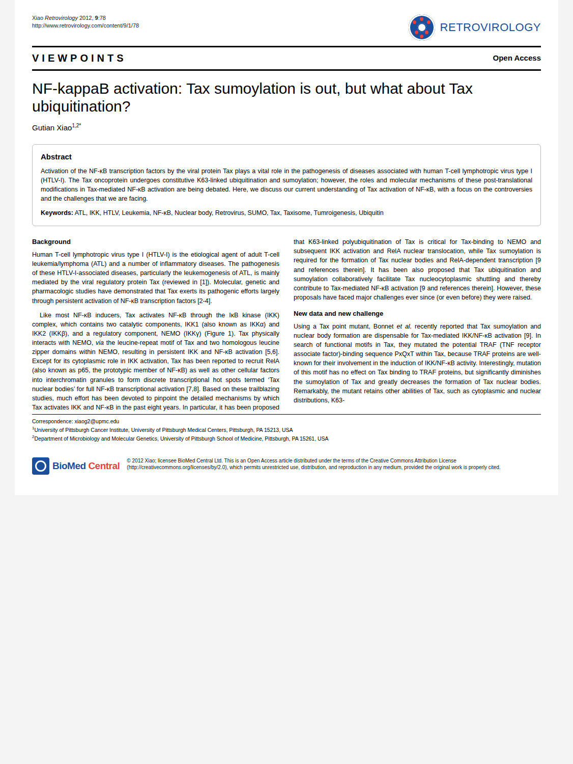Xiao Retrovirology 2012, 9:78
http://www.retrovirology.com/content/9/1/78
RETROVIROLOGY
VIEWPOINTS
Open Access
NF-kappaB activation: Tax sumoylation is out, but what about Tax ubiquitination?
Gutian Xiao1,2*
Abstract
Activation of the NF-κB transcription factors by the viral protein Tax plays a vital role in the pathogenesis of diseases associated with human T-cell lymphotropic virus type I (HTLV-I). The Tax oncoprotein undergoes constitutive K63-linked ubiquitination and sumoylation; however, the roles and molecular mechanisms of these post-translational modifications in Tax-mediated NF-κB activation are being debated. Here, we discuss our current understanding of Tax activation of NF-κB, with a focus on the controversies and the challenges that we are facing.
Keywords: ATL, IKK, HTLV, Leukemia, NF-κB, Nuclear body, Retrovirus, SUMO, Tax, Taxisome, Tumroigenesis, Ubiquitin
Background
Human T-cell lymphotropic virus type I (HTLV-I) is the etiological agent of adult T-cell leukemia/lymphoma (ATL) and a number of inflammatory diseases. The pathogenesis of these HTLV-I-associated diseases, particularly the leukemogenesis of ATL, is mainly mediated by the viral regulatory protein Tax (reviewed in [1]). Molecular, genetic and pharmacologic studies have demonstrated that Tax exerts its pathogenic efforts largely through persistent activation of NF-κB transcription factors [2-4].
Like most NF-κB inducers, Tax activates NF-κB through the IκB kinase (IKK) complex, which contains two catalytic components, IKK1 (also known as IKKα) and IKK2 (IKKβ), and a regulatory component, NEMO (IKKγ) (Figure 1). Tax physically interacts with NEMO, via the leucine-repeat motif of Tax and two homologous leucine zipper domains within NEMO, resulting in persistent IKK and NF-κB activation [5,6]. Except for its cytoplasmic role in IKK activation, Tax has been reported to recruit RelA (also known as p65, the prototypic member of NF-κB) as well as other cellular factors into interchromatin granules to form discrete transcriptional hot spots termed ‘Tax nuclear bodies’ for full NF-κB transcriptional activation [7,8]. Based on these trailblazing studies, much effort has been devoted to pinpoint the detailed mechanisms by which Tax activates IKK and NF-κB in the past eight years. In particular, it has been proposed that K63-linked polyubiquitination of Tax is critical for Tax-binding to NEMO and subsequent IKK activation and RelA nuclear translocation, while Tax sumoylation is required for the formation of Tax nuclear bodies and RelA-dependent transcription [9 and references therein]. It has been also proposed that Tax ubiquitination and sumoylation collaboratively facilitate Tax nucleocytoplasmic shuttling and thereby contribute to Tax-mediated NF-κB activation [9 and references therein]. However, these proposals have faced major challenges ever since (or even before) they were raised.
New data and new challenge
Using a Tax point mutant, Bonnet et al. recently reported that Tax sumoylation and nuclear body formation are dispensable for Tax-mediated IKK/NF-κB activation [9]. In search of functional motifs in Tax, they mutated the potential TRAF (TNF receptor associate factor)-binding sequence PxQxT within Tax, because TRAF proteins are well-known for their involvement in the induction of IKK/NF-κB activity. Interestingly, mutation of this motif has no effect on Tax binding to TRAF proteins, but significantly diminishes the sumoylation of Tax and greatly decreases the formation of Tax nuclear bodies. Remarkably, the mutant retains other abilities of Tax, such as cytoplasmic and nuclear distributions, K63-
Correspondence: xiaog2@upmc.edu
1University of Pittsburgh Cancer Institute, University of Pittsburgh Medical Centers, Pittsburgh, PA 15213, USA
2Department of Microbiology and Molecular Genetics, University of Pittsburgh School of Medicine, Pittsburgh, PA 15261, USA
BioMed Central
© 2012 Xiao; licensee BioMed Central Ltd. This is an Open Access article distributed under the terms of the Creative Commons Attribution License (http://creativecommons.org/licenses/by/2.0), which permits unrestricted use, distribution, and reproduction in any medium, provided the original work is properly cited.